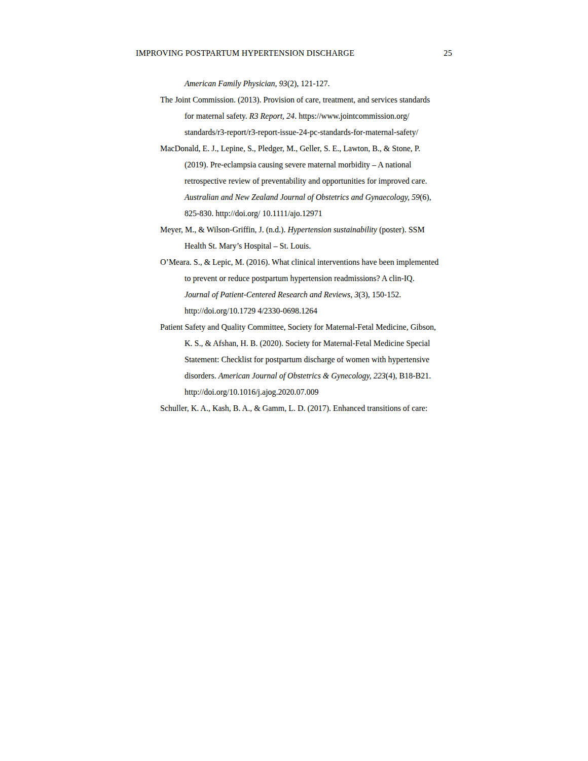Improving Postpartum Hypertension Discharge 25
American Family Physician, 93(2), 121-127.
The Joint Commission. (2013). Provision of care, treatment, and services standards for maternal safety. R3 Report, 24. https://www.jointcommission.org/ standards/r3-report/r3-report-issue-24-pc-standards-for-maternal-safety/
MacDonald, E. J., Lepine, S., Pledger, M., Geller, S. E., Lawton, B., & Stone, P. (2019). Pre-eclampsia causing severe maternal morbidity – A national retrospective review of preventability and opportunities for improved care. Australian and New Zealand Journal of Obstetrics and Gynaecology, 59(6), 825-830. http://doi.org/ 10.1111/ajo.12971
Meyer, M., & Wilson-Griffin, J. (n.d.). Hypertension sustainability (poster). SSM Health St. Mary’s Hospital – St. Louis.
O’Meara. S., & Lepic, M. (2016). What clinical interventions have been implemented to prevent or reduce postpartum hypertension readmissions? A clin-IQ. Journal of Patient-Centered Research and Reviews, 3(3), 150-152. http://doi.org/10.1729 4/2330-0698.1264
Patient Safety and Quality Committee, Society for Maternal-Fetal Medicine, Gibson, K. S., & Afshan, H. B. (2020). Society for Maternal-Fetal Medicine Special Statement: Checklist for postpartum discharge of women with hypertensive disorders. American Journal of Obstetrics & Gynecology, 223(4), B18-B21. http://doi.org/10.1016/j.ajog.2020.07.009
Schuller, K. A., Kash, B. A., & Gamm, L. D. (2017). Enhanced transitions of care: